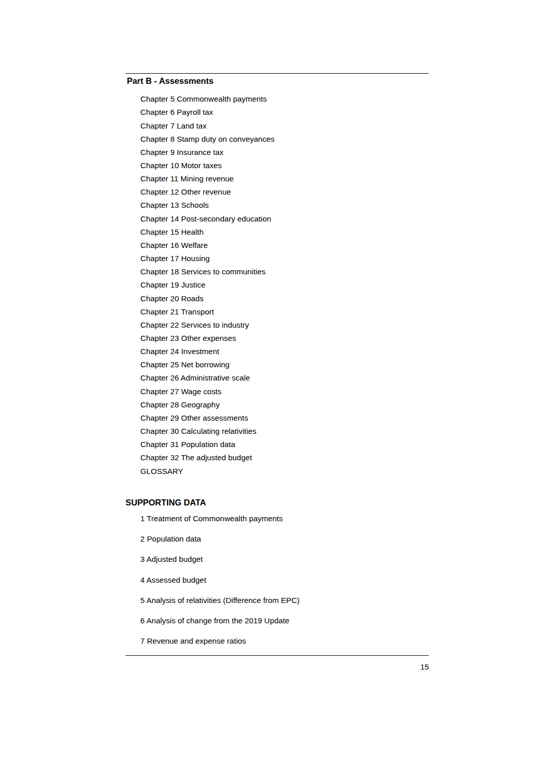Part B - Assessments
Chapter 5 Commonwealth payments
Chapter 6 Payroll tax
Chapter 7 Land tax
Chapter 8 Stamp duty on conveyances
Chapter 9 Insurance tax
Chapter 10 Motor taxes
Chapter 11 Mining revenue
Chapter 12 Other revenue
Chapter 13 Schools
Chapter 14 Post-secondary education
Chapter 15 Health
Chapter 16 Welfare
Chapter 17 Housing
Chapter 18 Services to communities
Chapter 19 Justice
Chapter 20 Roads
Chapter 21 Transport
Chapter 22 Services to industry
Chapter 23 Other expenses
Chapter 24 Investment
Chapter 25 Net borrowing
Chapter 26 Administrative scale
Chapter 27 Wage costs
Chapter 28 Geography
Chapter 29 Other assessments
Chapter 30 Calculating relativities
Chapter 31 Population data
Chapter 32 The adjusted budget
GLOSSARY
SUPPORTING DATA
1 Treatment of Commonwealth payments
2 Population data
3 Adjusted budget
4 Assessed budget
5 Analysis of relativities (Difference from EPC)
6 Analysis of change from the 2019 Update
7 Revenue and expense ratios
15